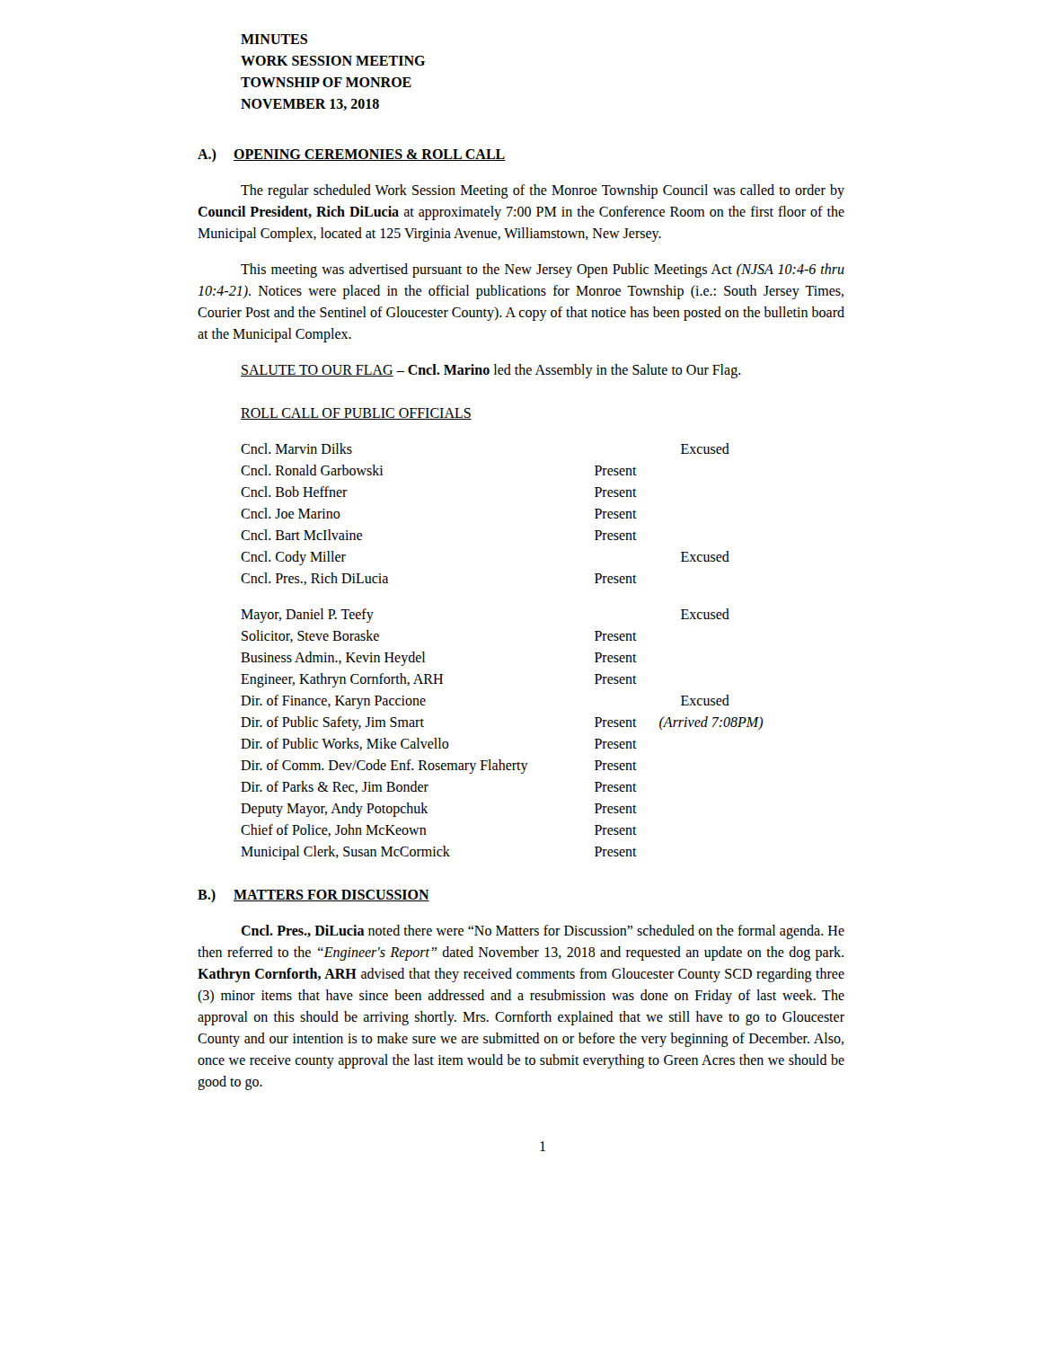MINUTES
WORK SESSION MEETING
TOWNSHIP OF MONROE
NOVEMBER 13, 2018
A.) OPENING CEREMONIES & ROLL CALL
The regular scheduled Work Session Meeting of the Monroe Township Council was called to order by Council President, Rich DiLucia at approximately 7:00 PM in the Conference Room on the first floor of the Municipal Complex, located at 125 Virginia Avenue, Williamstown, New Jersey.
This meeting was advertised pursuant to the New Jersey Open Public Meetings Act (NJSA 10:4-6 thru 10:4-21). Notices were placed in the official publications for Monroe Township (i.e.: South Jersey Times, Courier Post and the Sentinel of Gloucester County). A copy of that notice has been posted on the bulletin board at the Municipal Complex.
SALUTE TO OUR FLAG – Cncl. Marino led the Assembly in the Salute to Our Flag.
ROLL CALL OF PUBLIC OFFICIALS
| Cncl. Marvin Dilks | | Excused | |
| Cncl. Ronald Garbowski | Present | | |
| Cncl. Bob Heffner | Present | | |
| Cncl. Joe Marino | Present | | |
| Cncl. Bart McIlvaine | Present | | |
| Cncl. Cody Miller | | Excused | |
| Cncl. Pres., Rich DiLucia | Present | | |
| Mayor, Daniel P. Teefy | | Excused | |
| Solicitor, Steve Boraske | Present | | |
| Business Admin., Kevin Heydel | Present | | |
| Engineer, Kathryn Cornforth, ARH | Present | | |
| Dir. of Finance, Karyn Paccione | | Excused | |
| Dir. of Public Safety, Jim Smart | Present | (Arrived 7:08PM) | |
| Dir. of Public Works, Mike Calvello | Present | | |
| Dir. of Comm. Dev/Code Enf. Rosemary Flaherty | Present | | |
| Dir. of Parks & Rec, Jim Bonder | Present | | |
| Deputy Mayor, Andy Potopchuk | Present | | |
| Chief of Police, John McKeown | Present | | |
| Municipal Clerk, Susan McCormick | Present | | |
B.) MATTERS FOR DISCUSSION
Cncl. Pres., DiLucia noted there were “No Matters for Discussion” scheduled on the formal agenda. He then referred to the “Engineer's Report” dated November 13, 2018 and requested an update on the dog park. Kathryn Cornforth, ARH advised that they received comments from Gloucester County SCD regarding three (3) minor items that have since been addressed and a resubmission was done on Friday of last week. The approval on this should be arriving shortly. Mrs. Cornforth explained that we still have to go to Gloucester County and our intention is to make sure we are submitted on or before the very beginning of December. Also, once we receive county approval the last item would be to submit everything to Green Acres then we should be good to go.
1